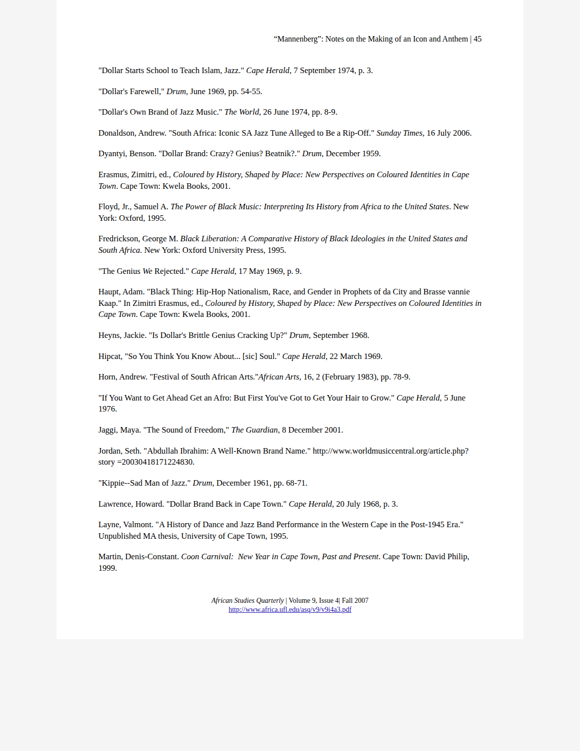“Mannenberg”: Notes on the Making of an Icon and Anthem | 45
"Dollar Starts School to Teach Islam, Jazz." Cape Herald, 7 September 1974, p. 3.
"Dollar's Farewell," Drum, June 1969, pp. 54-55.
"Dollar's Own Brand of Jazz Music." The World, 26 June 1974, pp. 8-9.
Donaldson, Andrew. "South Africa: Iconic SA Jazz Tune Alleged to Be a Rip-Off." Sunday Times, 16 July 2006.
Dyantyi, Benson. "Dollar Brand: Crazy? Genius? Beatnik?." Drum, December 1959.
Erasmus, Zimitri, ed., Coloured by History, Shaped by Place: New Perspectives on Coloured Identities in Cape Town. Cape Town: Kwela Books, 2001.
Floyd, Jr., Samuel A. The Power of Black Music: Interpreting Its History from Africa to the United States. New York: Oxford, 1995.
Fredrickson, George M. Black Liberation: A Comparative History of Black Ideologies in the United States and South Africa. New York: Oxford University Press, 1995.
"The Genius We Rejected." Cape Herald, 17 May 1969, p. 9.
Haupt, Adam. "Black Thing: Hip-Hop Nationalism, Race, and Gender in Prophets of da City and Brasse vannie Kaap." In Zimitri Erasmus, ed., Coloured by History, Shaped by Place: New Perspectives on Coloured Identities in Cape Town. Cape Town: Kwela Books, 2001.
Heyns, Jackie. "Is Dollar's Brittle Genius Cracking Up?" Drum, September 1968.
Hipcat, "So You Think You Know About... [sic] Soul." Cape Herald, 22 March 1969.
Horn, Andrew. "Festival of South African Arts."African Arts, 16, 2 (February 1983), pp. 78-9.
"If You Want to Get Ahead Get an Afro: But First You've Got to Get Your Hair to Grow." Cape Herald, 5 June 1976.
Jaggi, Maya. "The Sound of Freedom," The Guardian, 8 December 2001.
Jordan, Seth. "Abdullah Ibrahim: A Well-Known Brand Name." http://www.worldmusiccentral.org/article.php?story =20030418171224830.
"Kippie--Sad Man of Jazz." Drum, December 1961, pp. 68-71.
Lawrence, Howard. "Dollar Brand Back in Cape Town." Cape Herald, 20 July 1968, p. 3.
Layne, Valmont. "A History of Dance and Jazz Band Performance in the Western Cape in the Post-1945 Era." Unpublished MA thesis, University of Cape Town, 1995.
Martin, Denis-Constant. Coon Carnival: New Year in Cape Town, Past and Present. Cape Town: David Philip, 1999.
African Studies Quarterly | Volume 9, Issue 4| Fall 2007
http://www.africa.ufl.edu/asq/v9/v9i4a3.pdf